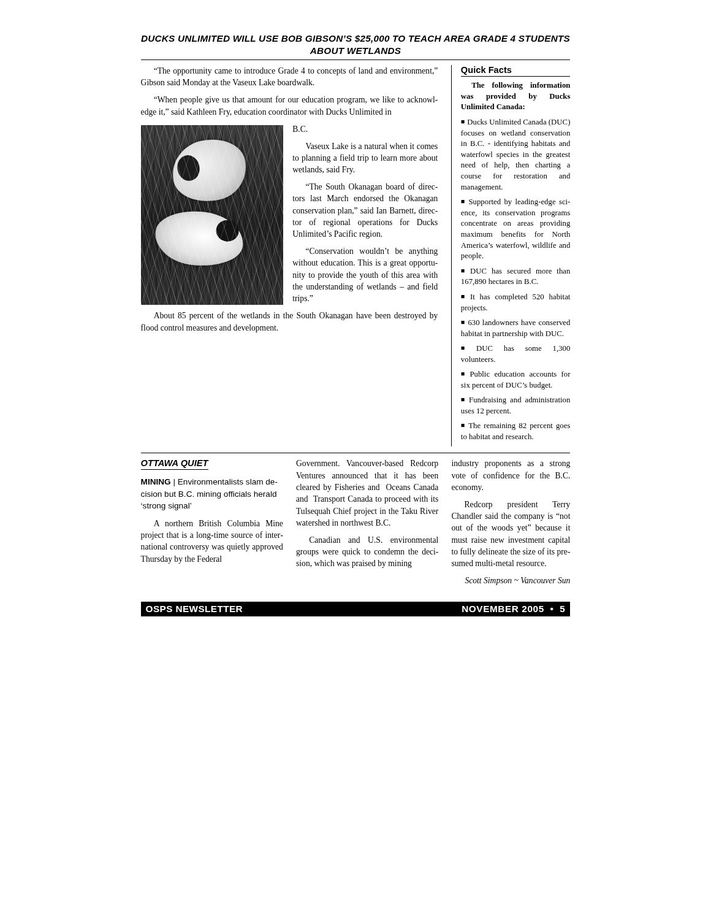DUCKS UNLIMITED WILL USE BOB GIBSON’S $25,000 TO TEACH AREA GRADE 4 STUDENTS ABOUT WETLANDS
“The opportunity came to introduce Grade 4 to concepts of land and environment,” Gibson said Monday at the Vaseux Lake boardwalk.
“When people give us that amount for our education program, we like to acknowledge it,” said Kathleen Fry, education coordinator with Ducks Unlimited in
B.C.
Vaseux Lake is a natural when it comes to planning a field trip to learn more about wetlands, said Fry.
“The South Okanagan board of directors last March endorsed the Okanagan conservation plan,” said Ian Barnett, director of regional operations for Ducks Unlimited’s Pacific region.
“Conservation wouldn’t be anything without education. This is a great opportunity to provide the youth of this area with the understanding of wetlands – and field trips.”
About 85 percent of the wetlands in the South Okanagan have been destroyed by flood control measures and development.
Quick Facts
The following information was provided by Ducks Unlimited Canada:
Ducks Unlimited Canada (DUC) focuses on wetland conservation in B.C. - identifying habitats and waterfowl species in the greatest need of help, then charting a course for restoration and management.
Supported by leading-edge science, its conservation programs concentrate on areas providing maximum benefits for North America’s waterfowl, wildlife and people.
DUC has secured more than 167,890 hectares in B.C.
It has completed 520 habitat projects.
630 landowners have conserved habitat in partnership with DUC.
DUC has some 1,300 volunteers.
Public education accounts for six percent of DUC’s budget.
Fundraising and administration uses 12 percent.
The remaining 82 percent goes to habitat and research.
OTTAWA QUIET
MINING | Environmentalists slam decision but B.C. mining officials herald ‘strong signal’
A northern British Columbia Mine project that is a long-time source of international controversy was quietly approved Thursday by the Federal
Government. Vancouver-based Redcorp Ventures announced that it has been cleared by Fisheries and Oceans Canada and Transport Canada to proceed with its Tulsequah Chief project in the Taku River watershed in northwest B.C.
Canadian and U.S. environmental groups were quick to condemn the decision, which was praised by mining
industry proponents as a strong vote of confidence for the B.C. economy.
Redcorp president Terry Chandler said the company is “not out of the woods yet” because it must raise new investment capital to fully delineate the size of its presumed multi-metal resource.
Scott Simpson ~ Vancouver Sun
OSPS NEWSLETTER NOVEMBER 2005 • 5